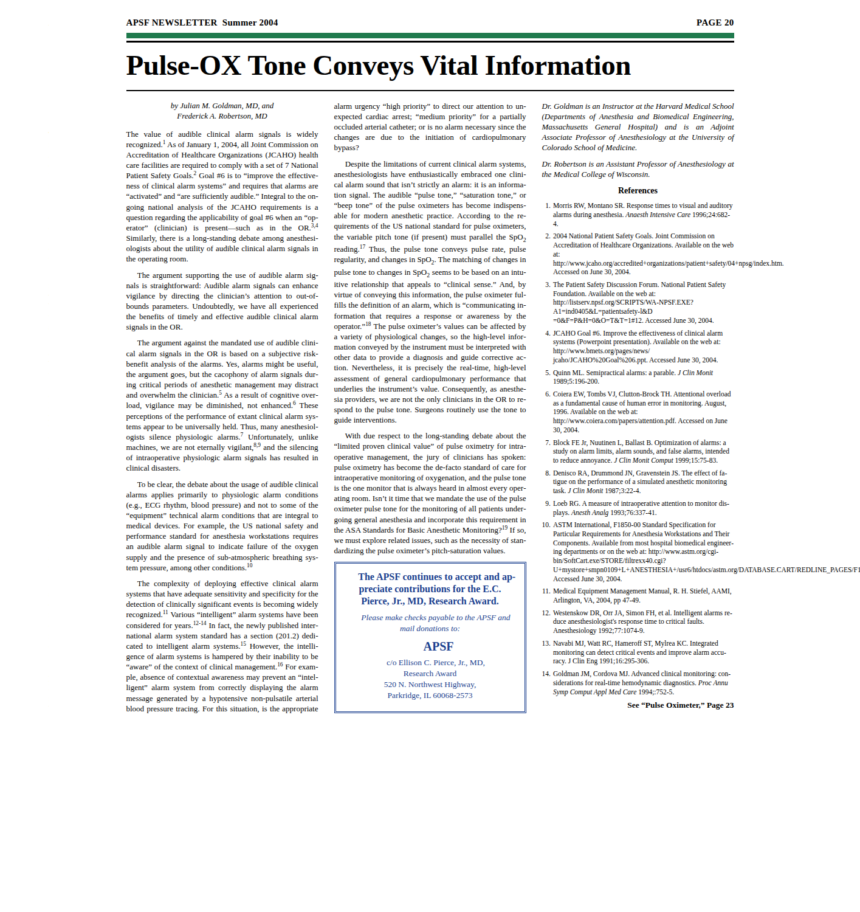APSF NEWSLETTER Summer 2004
PAGE 20
Pulse-OX Tone Conveys Vital Information
by Julian M. Goldman, MD, and
Frederick A. Robertson, MD
The value of audible clinical alarm signals is widely recognized.1 As of January 1, 2004, all Joint Commission on Accreditation of Healthcare Organizations (JCAHO) health care facilities are required to comply with a set of 7 National Patient Safety Goals.2 Goal #6 is to “improve the effectiveness of clinical alarm systems” and requires that alarms are “activated” and “are sufficiently audible.” Integral to the ongoing national analysis of the JCAHO requirements is a question regarding the applicability of goal #6 when an “operator” (clinician) is present—such as in the OR.3,4 Similarly, there is a long-standing debate among anesthesiologists about the utility of audible clinical alarm signals in the operating room.
The argument supporting the use of audible alarm signals is straightforward: Audible alarm signals can enhance vigilance by directing the clinician’s attention to out-of-bounds parameters. Undoubtedly, we have all experienced the benefits of timely and effective audible clinical alarm signals in the OR.
The argument against the mandated use of audible clinical alarm signals in the OR is based on a subjective risk-benefit analysis of the alarms. Yes, alarms might be useful, the argument goes, but the cacophony of alarm signals during critical periods of anesthetic management may distract and overwhelm the clinician.5 As a result of cognitive overload, vigilance may be diminished, not enhanced.6 These perceptions of the performance of extant clinical alarm systems appear to be universally held. Thus, many anesthesiologists silence physiologic alarms.7 Unfortunately, unlike machines, we are not eternally vigilant,8,9 and the silencing of intraoperative physiologic alarm signals has resulted in clinical disasters.
To be clear, the debate about the usage of audible clinical alarms applies primarily to physiologic alarm conditions (e.g., ECG rhythm, blood pressure) and not to some of the “equipment” technical alarm conditions that are integral to medical devices. For example, the US national safety and performance standard for anesthesia workstations requires an audible alarm signal to indicate failure of the oxygen supply and the presence of sub-atmospheric breathing system pressure, among other conditions.10
The complexity of deploying effective clinical alarm systems that have adequate sensitivity and specificity for the detection of clinically significant events is becoming widely recognized.11 Various “intelligent” alarm systems have been considered for years.12-14 In fact, the newly published international alarm system standard has a section (201.2) dedicated to intelligent alarm systems.15 However, the intelligence of alarm systems is hampered by their inability to be “aware” of the context of clinical management.16 For example, absence of contextual awareness may prevent an “intelligent” alarm system from correctly displaying the alarm message generated by a hypotensive non-pulsatile arterial blood pressure tracing. For this situation, is the appropriate alarm urgency “high priority” to direct our attention to unexpected cardiac arrest; “medium priority” for a partially occluded arterial catheter; or is no alarm necessary since the changes are due to the initiation of cardiopulmonary bypass?
Despite the limitations of current clinical alarm systems, anesthesiologists have enthusiastically embraced one clinical alarm sound that isn’t strictly an alarm: it is an information signal. The audible “pulse tone,” “saturation tone,” or “beep tone” of the pulse oximeters has become indispensable for modern anesthetic practice. According to the requirements of the US national standard for pulse oximeters, the variable pitch tone (if present) must parallel the SpO2 reading.17 Thus, the pulse tone conveys pulse rate, pulse regularity, and changes in SpO2. The matching of changes in pulse tone to changes in SpO2 seems to be based on an intuitive relationship that appeals to “clinical sense.” And, by virtue of conveying this information, the pulse oximeter fulfills the definition of an alarm, which is “communicating information that requires a response or awareness by the operator.”18 The pulse oximeter’s values can be affected by a variety of physiological changes, so the high-level information conveyed by the instrument must be interpreted with other data to provide a diagnosis and guide corrective action. Nevertheless, it is precisely the real-time, high-level assessment of general cardiopulmonary performance that underlies the instrument’s value. Consequently, as anesthesia providers, we are not the only clinicians in the OR to respond to the pulse tone. Surgeons routinely use the tone to guide interventions.
With due respect to the long-standing debate about the “limited proven clinical value” of pulse oximetry for intraoperative management, the jury of clinicians has spoken: pulse oximetry has become the de-facto standard of care for intraoperative monitoring of oxygenation, and the pulse tone is the one monitor that is always heard in almost every operating room. Isn’t it time that we mandate the use of the pulse oximeter pulse tone for the monitoring of all patients undergoing general anesthesia and incorporate this requirement in the ASA Standards for Basic Anesthetic Monitoring?19 If so, we must explore related issues, such as the necessity of standardizing the pulse oximeter’s pitch-saturation values.
The APSF continues to accept and appreciate contributions for the E.C. Pierce, Jr., MD, Research Award.
Please make checks payable to the APSF and mail donations to:
APSF
c/o Ellison C. Pierce, Jr., MD,
Research Award
520 N. Northwest Highway,
Parkridge, IL 60068-2573
Dr. Goldman is an Instructor at the Harvard Medical School (Departments of Anesthesia and Biomedical Engineering, Massachusetts General Hospital) and is an Adjoint Associate Professor of Anesthesiology at the University of Colorado School of Medicine.
Dr. Robertson is an Assistant Professor of Anesthesiology at the Medical College of Wisconsin.
References
Morris RW, Montano SR. Response times to visual and auditory alarms during anesthesia. Anaesth Intensive Care 1996;24:682-4.
2004 National Patient Safety Goals. Joint Commission on Accreditation of Healthcare Organizations. Available on the web at: http://www.jcaho.org/accredited+organizations/patient+safety/04+npsg/index.htm. Accessed on June 30, 2004.
The Patient Safety Discussion Forum. National Patient Safety Foundation. Available on the web at: http://listserv.npsf.org/SCRIPTS/WA-NPSF.EXE?A1=ind0405&L=patientsafety-l&D =0&F=P&H=0&O=T&T=1#12. Accessed June 30, 2004.
JCAHO Goal #6. Improve the effectiveness of clinical alarm systems (Powerpoint presentation). Available on the web at: http://www.bmets.org/pages/news/ jcaho/JCAHO%20Goal%206.ppt. Accessed June 30, 2004.
Quinn ML. Semipractical alarms: a parable. J Clin Monit 1989;5:196-200.
Coiera EW, Tombs VJ, Clutton-Brock TH. Attentional overload as a fundamental cause of human error in monitoring. August, 1996. Available on the web at: http://www.coiera.com/papers/attention.pdf. Accessed on June 30, 2004.
Block FE Jr, Nuutinen L, Ballast B. Optimization of alarms: a study on alarm limits, alarm sounds, and false alarms, intended to reduce annoyance. J Clin Monit Comput 1999;15:75-83.
Denisco RA, Drummond JN, Gravenstein JS. The effect of fatigue on the performance of a simulated anesthetic monitoring task. J Clin Monit 1987;3:22-4.
Loeb RG. A measure of intraoperative attention to monitor displays. Anesth Analg 1993;76:337-41.
ASTM International, F1850-00 Standard Specification for Particular Requirements for Anesthesia Workstations and Their Components. Available from most hospital biomedical engineering departments or on the web at: http://www.astm.org/cgi-bin/SoftCart.exe/STORE/filtrexx40.cgi?U+mystore+smpn0109+L+ANESTHESIA+/usr6/htdocs/astm.org/DATABASE.CART/REDLINE_PAGES/F1850.htm. Accessed June 30, 2004.
Medical Equipment Management Manual, R. H. Stiefel, AAMI, Arlington, VA, 2004, pp 47-49.
Westenskow DR, Orr JA, Simon FH, et al. Intelligent alarms reduce anesthesiologist's response time to critical faults. Anesthesiology 1992;77:1074-9.
Navabi MJ, Watt RC, Hameroff ST, Mylrea KC. Integrated monitoring can detect critical events and improve alarm accuracy. J Clin Eng 1991;16:295-306.
Goldman JM, Cordova MJ. Advanced clinical monitoring: considerations for real-time hemodynamic diagnostics. Proc Annu Symp Comput Appl Med Care 1994;:752-5.
See “Pulse Oximeter,” Page 23